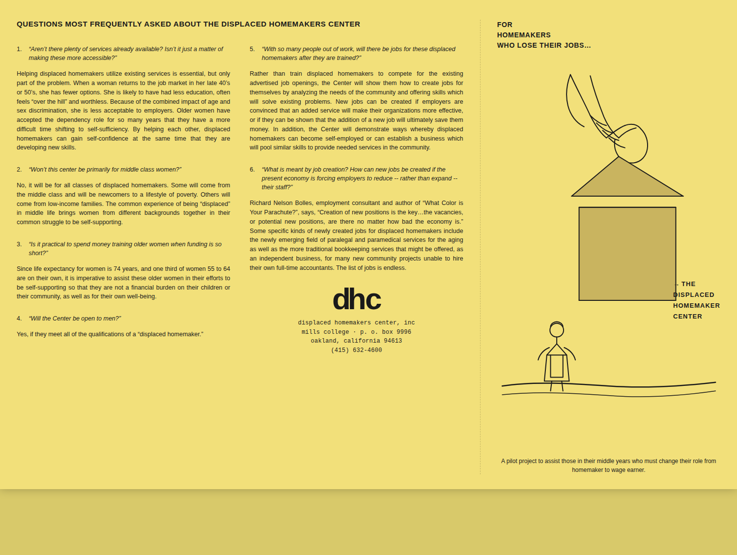Questions most frequently asked about the Displaced Homemakers Center
1.“Aren’t there plenty of services already available? Isn’t it just a matter of making these more accessible?”
Helping displaced homemakers utilize existing services is essential, but only part of the problem. When a woman returns to the job market in her late 40’s or 50’s, she has fewer options. She is likely to have had less education, often feels “over the hill” and worthless. Because of the combined impact of age and sex discrimination, she is less acceptable to employers. Older women have accepted the dependency role for so many years that they have a more difficult time shifting to self-sufficiency. By helping each other, displaced homemakers can gain self-confidence at the same time that they are developing new skills.
2.“Won’t this center be primarily for middle class women?”
No, it will be for all classes of displaced homemakers. Some will come from the middle class and will be newcomers to a lifestyle of poverty. Others will come from low-income families. The common experience of being “displaced” in middle life brings women from different backgrounds together in their common struggle to be self-supporting.
3.“Is it practical to spend money training older women when funding is so short?”
Since life expectancy for women is 74 years, and one third of women 55 to 64 are on their own, it is imperative to assist these older women in their efforts to be self-supporting so that they are not a financial burden on their children or their community, as well as for their own well-being.
4.“Will the Center be open to men?”
Yes, if they meet all of the qualifications of a “displaced homemaker.”
5.“With so many people out of work, will there be jobs for these displaced homemakers after they are trained?”
Rather than train displaced homemakers to compete for the existing advertised job openings, the Center will show them how to create jobs for themselves by analyzing the needs of the community and offering skills which will solve existing problems. New jobs can be created if employers are convinced that an added service will make their organizations more effective, or if they can be shown that the addition of a new job will ultimately save them money. In addition, the Center will demonstrate ways whereby displaced homemakers can become self-employed or can establish a business which will pool similar skills to provide needed services in the community.
6.“What is meant by job creation? How can new jobs be created if the present economy is forcing employers to reduce -- rather than expand -- their staff?”
Richard Nelson Bolles, employment consultant and author of “What Color is Your Parachute?”, says, “Creation of new positions is the key…the vacancies, or potential new positions, are there no matter how bad the economy is.” Some specific kinds of newly created jobs for displaced homemakers include the newly emerging field of paralegal and paramedical services for the aging as well as the more traditional bookkeeping services that might be offered, as an independent business, for many new community projects unable to hire their own full-time accountants. The list of jobs is endless.
dhc
displaced homemakers center, inc
mills college · p. o. box 9996
oakland, california 94613
(415) 632-4600
For
Homemakers
who lose their jobs…
→The
Displaced
Homemaker
Center
A pilot project to assist those in their middle years who must change their role from homemaker to wage earner.